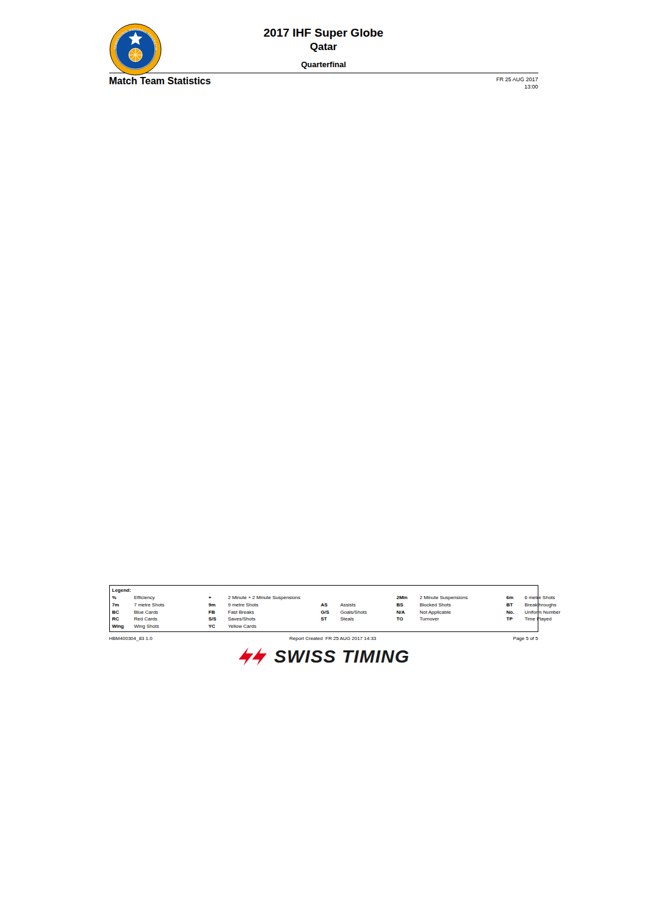INTERNATIONAL HANDBALL FEDERATION
2017 IHF Super Globe
Qatar
Quarterfinal
Match Team Statistics
FR 25 AUG 2017
13:00
Legend:
| % | Efficiency | + | 2 Minute + 2 Minute Suspensions | | | 2Min | 2 Minute Suspensions | 6m | 6 metre Shots |
| 7m | 7 metre Shots | 9m | 9 metre Shots | AS | Assists | BS | Blocked Shots | BT | Breakthroughs |
| BC | Blue Cards | FB | Fast Breaks | G/S | Goals/Shots | N/A | Not Applicable | No. | Uniform Number |
| RC | Red Cards | S/S | Saves/Shots | ST | Steals | TO | Turnover | TP | Time Played |
| Wing | Wing Shots | YC | Yellow Cards | | | | | | |
HBM400304_83 1.0
Report Created FR 25 AUG 2017 14:33
Page 5 of 5
SWISS TIMING